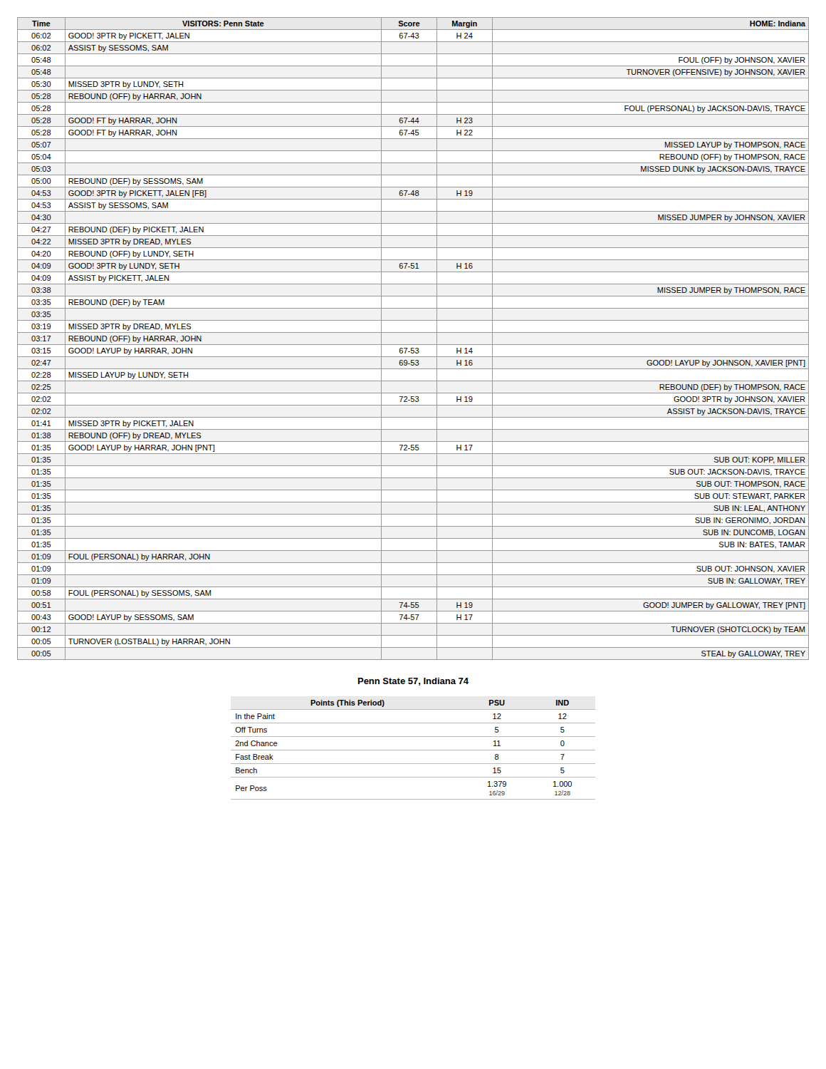| Time | VISITORS: Penn State | Score | Margin | HOME: Indiana |
| --- | --- | --- | --- | --- |
| 06:02 | GOOD! 3PTR by PICKETT, JALEN | 67-43 | H 24 | |
| 06:02 | ASSIST by SESSOMS, SAM | | | |
| 05:48 | | | | FOUL (OFF) by JOHNSON, XAVIER |
| 05:48 | | | | TURNOVER (OFFENSIVE) by JOHNSON, XAVIER |
| 05:30 | MISSED 3PTR by LUNDY, SETH | | | |
| 05:28 | REBOUND (OFF) by HARRAR, JOHN | | | |
| 05:28 | | | | FOUL (PERSONAL) by JACKSON-DAVIS, TRAYCE |
| 05:28 | GOOD! FT by HARRAR, JOHN | 67-44 | H 23 | |
| 05:28 | GOOD! FT by HARRAR, JOHN | 67-45 | H 22 | |
| 05:07 | | | | MISSED LAYUP by THOMPSON, RACE |
| 05:04 | | | | REBOUND (OFF) by THOMPSON, RACE |
| 05:03 | | | | MISSED DUNK by JACKSON-DAVIS, TRAYCE |
| 05:00 | REBOUND (DEF) by SESSOMS, SAM | | | |
| 04:53 | GOOD! 3PTR by PICKETT, JALEN [FB] | 67-48 | H 19 | |
| 04:53 | ASSIST by SESSOMS, SAM | | | |
| 04:30 | | | | MISSED JUMPER by JOHNSON, XAVIER |
| 04:27 | REBOUND (DEF) by PICKETT, JALEN | | | |
| 04:22 | MISSED 3PTR by DREAD, MYLES | | | |
| 04:20 | REBOUND (OFF) by LUNDY, SETH | | | |
| 04:09 | GOOD! 3PTR by LUNDY, SETH | 67-51 | H 16 | |
| 04:09 | ASSIST by PICKETT, JALEN | | | |
| 03:38 | | | | MISSED JUMPER by THOMPSON, RACE |
| 03:35 | REBOUND (DEF) by TEAM | | | |
| 03:35 | | | | |
| 03:19 | MISSED 3PTR by DREAD, MYLES | | | |
| 03:17 | REBOUND (OFF) by HARRAR, JOHN | | | |
| 03:15 | GOOD! LAYUP by HARRAR, JOHN | 67-53 | H 14 | |
| 02:47 | | 69-53 | H 16 | GOOD! LAYUP by JOHNSON, XAVIER [PNT] |
| 02:28 | MISSED LAYUP by LUNDY, SETH | | | |
| 02:25 | | | | REBOUND (DEF) by THOMPSON, RACE |
| 02:02 | | 72-53 | H 19 | GOOD! 3PTR by JOHNSON, XAVIER |
| 02:02 | | | | ASSIST by JACKSON-DAVIS, TRAYCE |
| 01:41 | MISSED 3PTR by PICKETT, JALEN | | | |
| 01:38 | REBOUND (OFF) by DREAD, MYLES | | | |
| 01:35 | GOOD! LAYUP by HARRAR, JOHN [PNT] | 72-55 | H 17 | |
| 01:35 | | | | SUB OUT: KOPP, MILLER |
| 01:35 | | | | SUB OUT: JACKSON-DAVIS, TRAYCE |
| 01:35 | | | | SUB OUT: THOMPSON, RACE |
| 01:35 | | | | SUB OUT: STEWART, PARKER |
| 01:35 | | | | SUB IN: LEAL, ANTHONY |
| 01:35 | | | | SUB IN: GERONIMO, JORDAN |
| 01:35 | | | | SUB IN: DUNCOMB, LOGAN |
| 01:35 | | | | SUB IN: BATES, TAMAR |
| 01:09 | FOUL (PERSONAL) by HARRAR, JOHN | | | |
| 01:09 | | | | SUB OUT: JOHNSON, XAVIER |
| 01:09 | | | | SUB IN: GALLOWAY, TREY |
| 00:58 | FOUL (PERSONAL) by SESSOMS, SAM | | | |
| 00:51 | | 74-55 | H 19 | GOOD! JUMPER by GALLOWAY, TREY [PNT] |
| 00:43 | GOOD! LAYUP by SESSOMS, SAM | 74-57 | H 17 | |
| 00:12 | | | | TURNOVER (SHOTCLOCK) by TEAM |
| 00:05 | TURNOVER (LOSTBALL) by HARRAR, JOHN | | | |
| 00:05 | | | | STEAL by GALLOWAY, TREY |
Penn State 57, Indiana 74
| Points (This Period) | PSU | IND |
| --- | --- | --- |
| In the Paint | 12 | 12 |
| Off Turns | 5 | 5 |
| 2nd Chance | 11 | 0 |
| Fast Break | 8 | 7 |
| Bench | 15 | 5 |
| Per Poss | 1.379 16/29 | 1.000 12/28 |